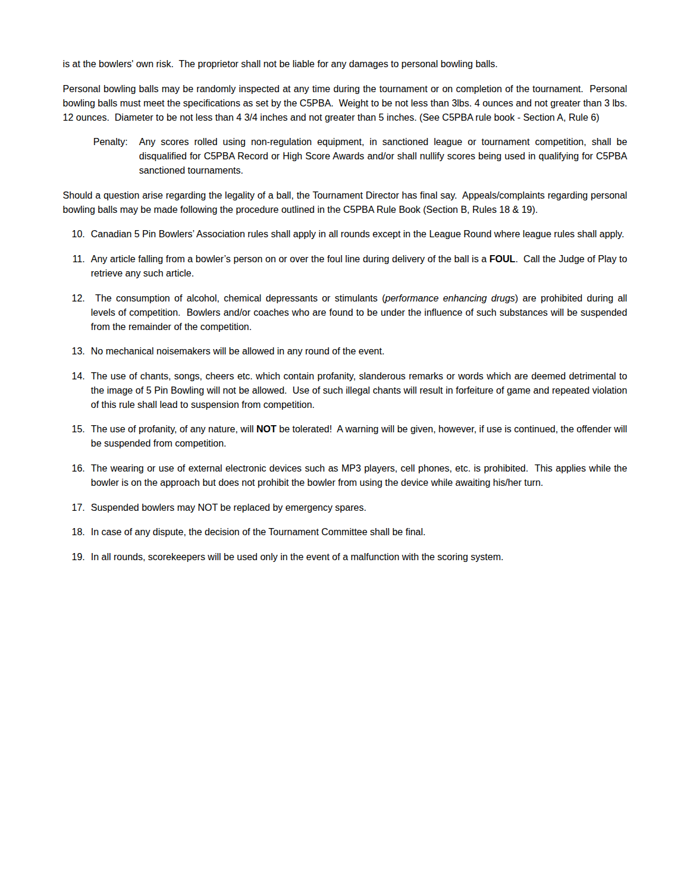is at the bowlers' own risk. The proprietor shall not be liable for any damages to personal bowling balls.
Personal bowling balls may be randomly inspected at any time during the tournament or on completion of the tournament. Personal bowling balls must meet the specifications as set by the C5PBA. Weight to be not less than 3lbs. 4 ounces and not greater than 3 lbs. 12 ounces. Diameter to be not less than 4 3/4 inches and not greater than 5 inches. (See C5PBA rule book - Section A, Rule 6)
Penalty: Any scores rolled using non-regulation equipment, in sanctioned league or tournament competition, shall be disqualified for C5PBA Record or High Score Awards and/or shall nullify scores being used in qualifying for C5PBA sanctioned tournaments.
Should a question arise regarding the legality of a ball, the Tournament Director has final say. Appeals/complaints regarding personal bowling balls may be made following the procedure outlined in the C5PBA Rule Book (Section B, Rules 18 & 19).
Canadian 5 Pin Bowlers’ Association rules shall apply in all rounds except in the League Round where league rules shall apply.
Any article falling from a bowler’s person on or over the foul line during delivery of the ball is a FOUL. Call the Judge of Play to retrieve any such article.
The consumption of alcohol, chemical depressants or stimulants (performance enhancing drugs) are prohibited during all levels of competition. Bowlers and/or coaches who are found to be under the influence of such substances will be suspended from the remainder of the competition.
No mechanical noisemakers will be allowed in any round of the event.
The use of chants, songs, cheers etc. which contain profanity, slanderous remarks or words which are deemed detrimental to the image of 5 Pin Bowling will not be allowed. Use of such illegal chants will result in forfeiture of game and repeated violation of this rule shall lead to suspension from competition.
The use of profanity, of any nature, will NOT be tolerated! A warning will be given, however, if use is continued, the offender will be suspended from competition.
The wearing or use of external electronic devices such as MP3 players, cell phones, etc. is prohibited. This applies while the bowler is on the approach but does not prohibit the bowler from using the device while awaiting his/her turn.
Suspended bowlers may NOT be replaced by emergency spares.
In case of any dispute, the decision of the Tournament Committee shall be final.
In all rounds, scorekeepers will be used only in the event of a malfunction with the scoring system.